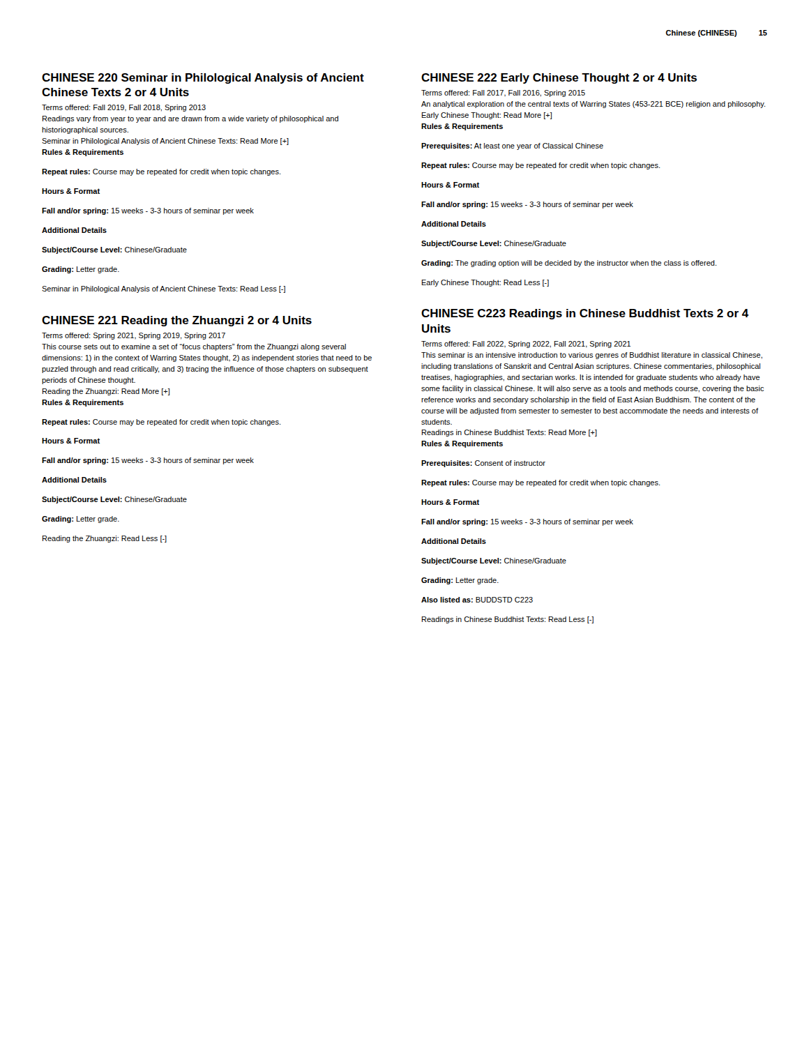Chinese (CHINESE) 15
CHINESE 220 Seminar in Philological Analysis of Ancient Chinese Texts 2 or 4 Units
Terms offered: Fall 2019, Fall 2018, Spring 2013
Readings vary from year to year and are drawn from a wide variety of philosophical and historiographical sources.
Seminar in Philological Analysis of Ancient Chinese Texts: Read More [+]
Rules & Requirements
Repeat rules: Course may be repeated for credit when topic changes.
Hours & Format
Fall and/or spring: 15 weeks - 3-3 hours of seminar per week
Additional Details
Subject/Course Level: Chinese/Graduate
Grading: Letter grade.
Seminar in Philological Analysis of Ancient Chinese Texts: Read Less [-]
CHINESE 221 Reading the Zhuangzi 2 or 4 Units
Terms offered: Spring 2021, Spring 2019, Spring 2017
This course sets out to examine a set of “focus chapters” from the Zhuangzi along several dimensions: 1) in the context of Warring States thought, 2) as independent stories that need to be puzzled through and read critically, and 3) tracing the influence of those chapters on subsequent periods of Chinese thought.
Reading the Zhuangzi: Read More [+]
Rules & Requirements
Repeat rules: Course may be repeated for credit when topic changes.
Hours & Format
Fall and/or spring: 15 weeks - 3-3 hours of seminar per week
Additional Details
Subject/Course Level: Chinese/Graduate
Grading: Letter grade.
Reading the Zhuangzi: Read Less [-]
CHINESE 222 Early Chinese Thought 2 or 4 Units
Terms offered: Fall 2017, Fall 2016, Spring 2015
An analytical exploration of the central texts of Warring States (453-221 BCE) religion and philosophy.
Early Chinese Thought: Read More [+]
Rules & Requirements
Prerequisites: At least one year of Classical Chinese
Repeat rules: Course may be repeated for credit when topic changes.
Hours & Format
Fall and/or spring: 15 weeks - 3-3 hours of seminar per week
Additional Details
Subject/Course Level: Chinese/Graduate
Grading: The grading option will be decided by the instructor when the class is offered.
Early Chinese Thought: Read Less [-]
CHINESE C223 Readings in Chinese Buddhist Texts 2 or 4 Units
Terms offered: Fall 2022, Spring 2022, Fall 2021, Spring 2021
This seminar is an intensive introduction to various genres of Buddhist literature in classical Chinese, including translations of Sanskrit and Central Asian scriptures. Chinese commentaries, philosophical treatises, hagiographies, and sectarian works. It is intended for graduate students who already have some facility in classical Chinese. It will also serve as a tools and methods course, covering the basic reference works and secondary scholarship in the field of East Asian Buddhism. The content of the course will be adjusted from semester to semester to best accommodate the needs and interests of students.
Readings in Chinese Buddhist Texts: Read More [+]
Rules & Requirements
Prerequisites: Consent of instructor
Repeat rules: Course may be repeated for credit when topic changes.
Hours & Format
Fall and/or spring: 15 weeks - 3-3 hours of seminar per week
Additional Details
Subject/Course Level: Chinese/Graduate
Grading: Letter grade.
Also listed as: BUDDSTD C223
Readings in Chinese Buddhist Texts: Read Less [-]